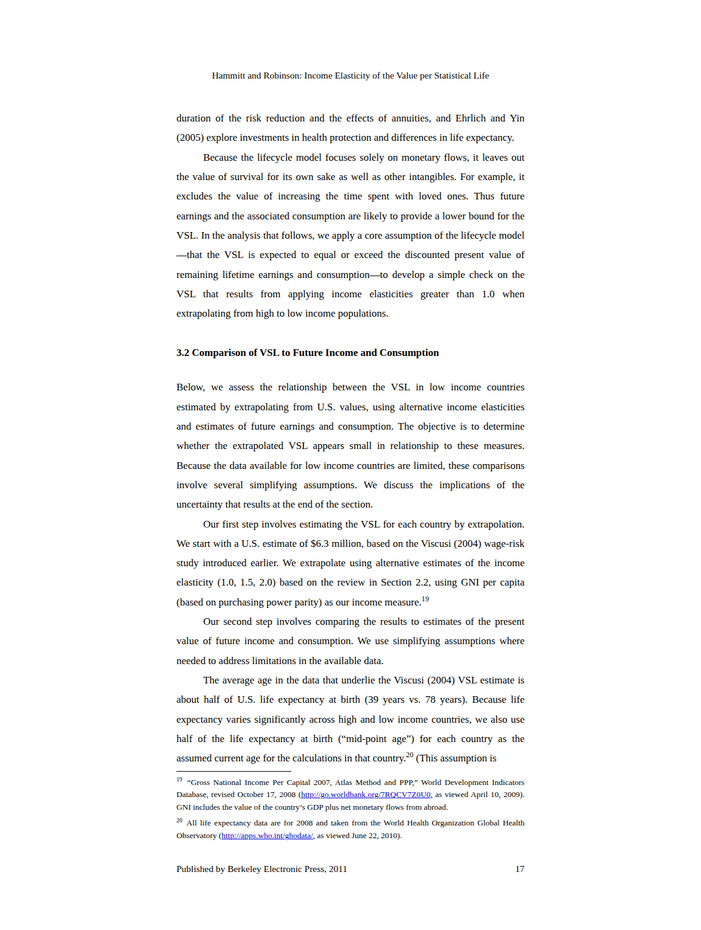Hammitt and Robinson: Income Elasticity of the Value per Statistical Life
duration of the risk reduction and the effects of annuities, and Ehrlich and Yin (2005) explore investments in health protection and differences in life expectancy.
Because the lifecycle model focuses solely on monetary flows, it leaves out the value of survival for its own sake as well as other intangibles. For example, it excludes the value of increasing the time spent with loved ones. Thus future earnings and the associated consumption are likely to provide a lower bound for the VSL. In the analysis that follows, we apply a core assumption of the lifecycle model—that the VSL is expected to equal or exceed the discounted present value of remaining lifetime earnings and consumption—to develop a simple check on the VSL that results from applying income elasticities greater than 1.0 when extrapolating from high to low income populations.
3.2 Comparison of VSL to Future Income and Consumption
Below, we assess the relationship between the VSL in low income countries estimated by extrapolating from U.S. values, using alternative income elasticities and estimates of future earnings and consumption. The objective is to determine whether the extrapolated VSL appears small in relationship to these measures. Because the data available for low income countries are limited, these comparisons involve several simplifying assumptions. We discuss the implications of the uncertainty that results at the end of the section.
Our first step involves estimating the VSL for each country by extrapolation. We start with a U.S. estimate of $6.3 million, based on the Viscusi (2004) wage-risk study introduced earlier. We extrapolate using alternative estimates of the income elasticity (1.0, 1.5, 2.0) based on the review in Section 2.2, using GNI per capita (based on purchasing power parity) as our income measure.19
Our second step involves comparing the results to estimates of the present value of future income and consumption. We use simplifying assumptions where needed to address limitations in the available data.
The average age in the data that underlie the Viscusi (2004) VSL estimate is about half of U.S. life expectancy at birth (39 years vs. 78 years). Because life expectancy varies significantly across high and low income countries, we also use half of the life expectancy at birth (“mid-point age”) for each country as the assumed current age for the calculations in that country.20 (This assumption is
19 “Gross National Income Per Capital 2007, Atlas Method and PPP,” World Development Indicators Database, revised October 17, 2008 (http://go.worldbank.org/7RQCV7Z0U0, as viewed April 10, 2009). GNI includes the value of the country’s GDP plus net monetary flows from abroad.
20 All life expectancy data are for 2008 and taken from the World Health Organization Global Health Observatory (http://apps.who.int/ghodata/, as viewed June 22, 2010).
Published by Berkeley Electronic Press, 2011 17